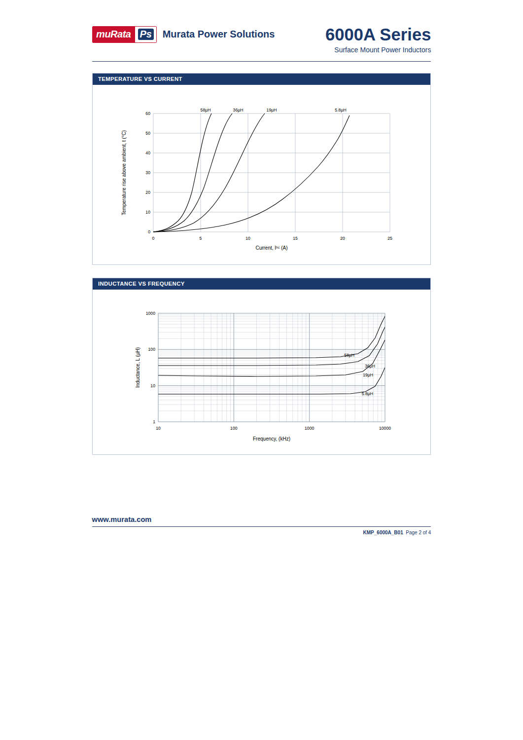muRata Ps Murata Power Solutions
6000A Series
Surface Mount Power Inductors
Temperature Vs Current
0 10 20 30 40 50 60 0 5 10 15 20 25 Current, Iʰᶜ (A) Temperature rise above ambient, t (°C) 58µH 36µH 19µH 5.8µH
Inductance Vs Frequency
1 10 100 1000 10 100 1000 10000 Frequency, (kHz) Inductance, L (µH) 58µH 36µH 19µH 5.8µH
www.murata.com
KMP_6000A_B01 Page 2 of 4